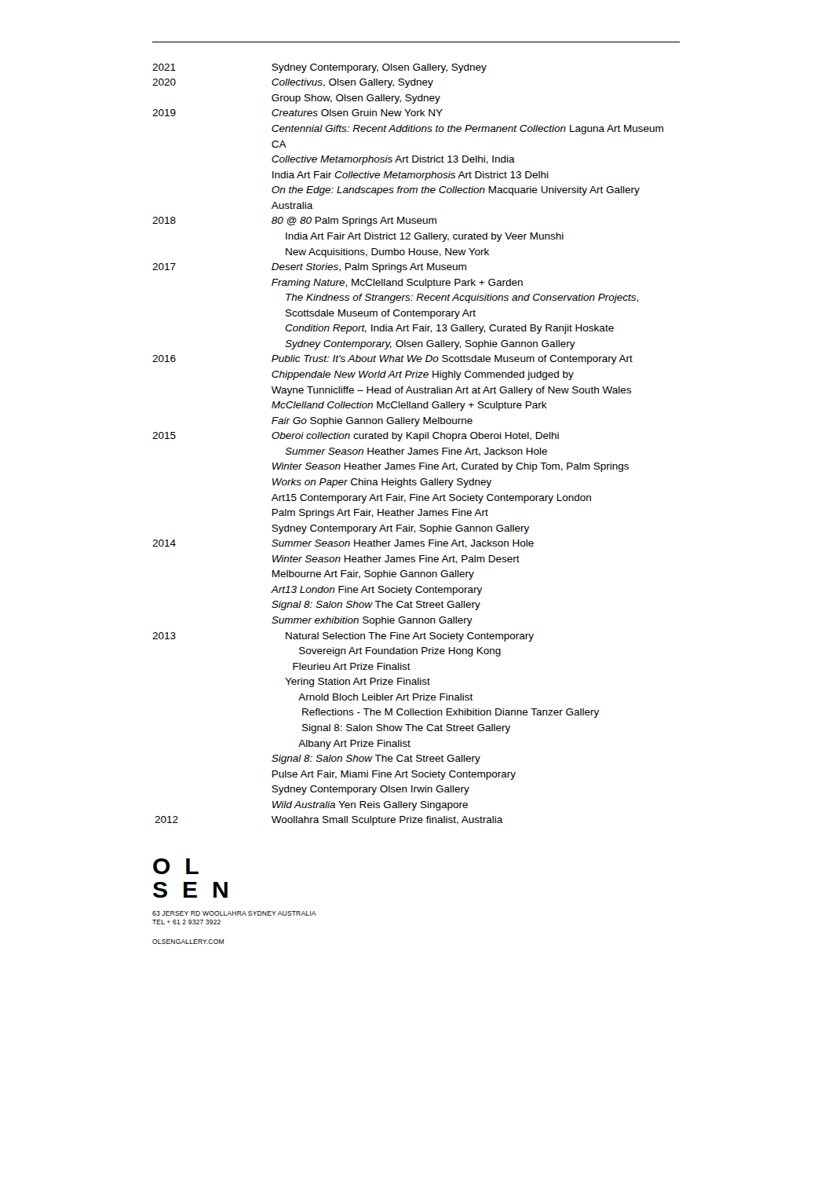| 2021 | Sydney Contemporary, Olsen Gallery, Sydney |
| 2020 | Collectivus , Olsen Gallery, Sydney Group Show, Olsen Gallery, Sydney |
| 2019 | Creatures Olsen Gruin New York NY Centennial Gifts: Recent Additions to the Permanent Collection Laguna Art Museum CA Collective Metamorphosis Art District 13 Delhi, India India Art Fair Collective Metamorphosis Art District 13 Delhi On the Edge: Landscapes from the Collection Macquarie University Art Gallery Australia |
| 2018 | 80 @ 80 Palm Springs Art Museum India Art Fair Art District 12 Gallery, curated by Veer Munshi New Acquisitions, Dumbo House, New York |
| 2017 | Desert Stories , Palm Springs Art Museum Framing Nature , McClelland Sculpture Park + Garden The Kindness of Strangers: Recent Acquisitions and Conservation Projects , Scottsdale Museum of Contemporary Art Condition Report, India Art Fair, 13 Gallery, Curated By Ranjit Hoskate Sydney Contemporary, Olsen Gallery, Sophie Gannon Gallery |
| 2016 | Public Trust: It's About What We Do Scottsdale Museum of Contemporary Art Chippendale New World Art Prize Highly Commended judged by Wayne Tunnicliffe – Head of Australian Art at Art Gallery of New South Wales McClelland Collection McClelland Gallery + Sculpture Park Fair Go Sophie Gannon Gallery Melbourne |
| 2015 | Oberoi collection curated by Kapil Chopra Oberoi Hotel, Delhi Summer Season Heather James Fine Art, Jackson Hole Winter Season Heather James Fine Art, Curated by Chip Tom, Palm Springs Works on Paper China Heights Gallery Sydney Art15 Contemporary Art Fair, Fine Art Society Contemporary London Palm Springs Art Fair, Heather James Fine Art Sydney Contemporary Art Fair, Sophie Gannon Gallery |
| 2014 | Summer Season Heather James Fine Art, Jackson Hole Winter Season Heather James Fine Art, Palm Desert Melbourne Art Fair, Sophie Gannon Gallery Art13 London Fine Art Society Contemporary Signal 8: Salon Show The Cat Street Gallery Summer exhibition Sophie Gannon Gallery |
| 2013 | Natural Selection The Fine Art Society Contemporary Sovereign Art Foundation Prize Hong Kong Fleurieu Art Prize Finalist Yering Station Art Prize Finalist Arnold Bloch Leibler Art Prize Finalist Reflections - The M Collection Exhibition Dianne Tanzer Gallery Signal 8: Salon Show The Cat Street Gallery Albany Art Prize Finalist Signal 8: Salon Show The Cat Street Gallery Pulse Art Fair, Miami Fine Art Society Contemporary Sydney Contemporary Olsen Irwin Gallery Wild Australia Yen Reis Gallery Singapore |
| 2012 | Woollahra Small Sculpture Prize finalist, Australia |
O L
S E N
63 JERSEY RD WOOLLAHRA SYDNEY AUSTRALIA
TEL + 61 2 9327 3922
OLSENGALLERY.COM